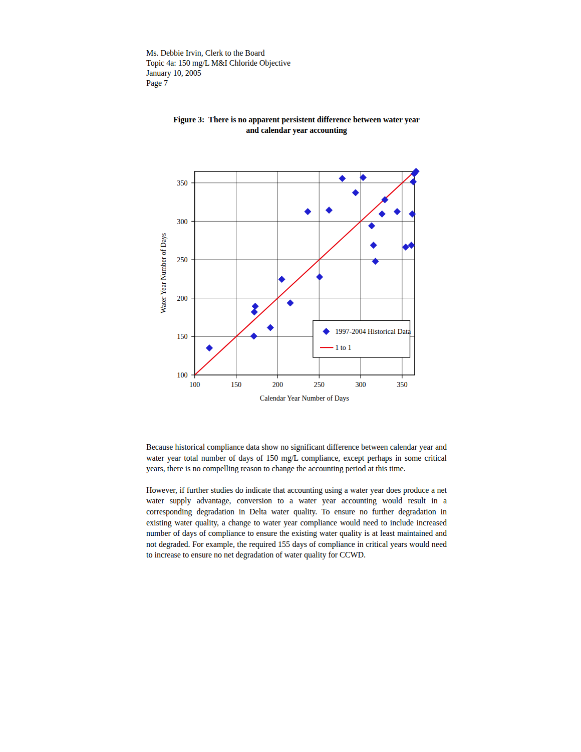Ms. Debbie Irvin, Clerk to the Board
Topic 4a: 150 mg/L M&I Chloride Objective
January 10, 2005
Page 7
Figure 3: There is no apparent persistent difference between water year and calendar year accounting
100 150 200 250 300 350 100 150 200 250 300 350 Calendar Year Number of Days Water Year Number of Days 1997-2004 Historical Data 1 to 1
Because historical compliance data show no significant difference between calendar year and water year total number of days of 150 mg/L compliance, except perhaps in some critical years, there is no compelling reason to change the accounting period at this time.
However, if further studies do indicate that accounting using a water year does produce a net water supply advantage, conversion to a water year accounting would result in a corresponding degradation in Delta water quality. To ensure no further degradation in existing water quality, a change to water year compliance would need to include increased number of days of compliance to ensure the existing water quality is at least maintained and not degraded. For example, the required 155 days of compliance in critical years would need to increase to ensure no net degradation of water quality for CCWD.